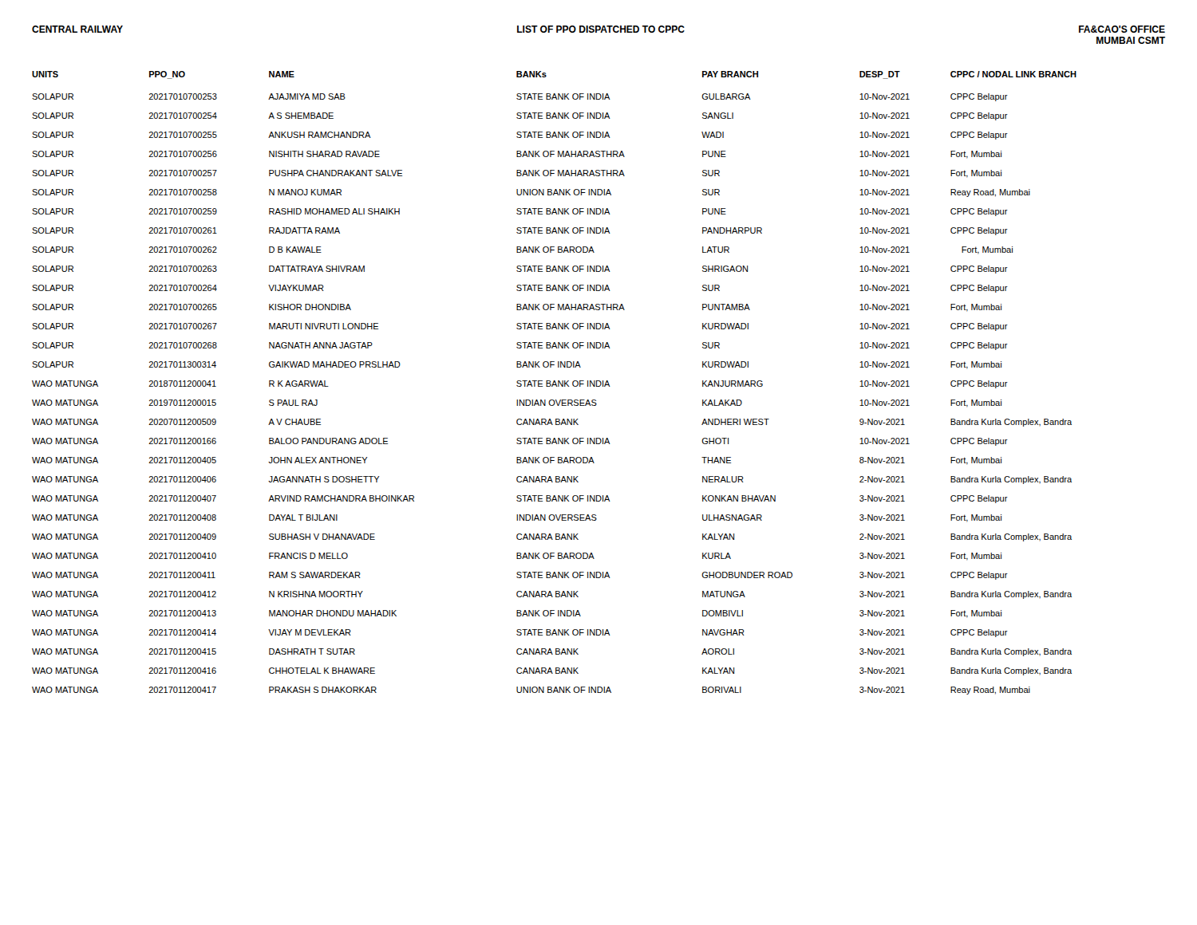CENTRAL RAILWAY
LIST OF PPO DISPATCHED TO CPPC
FA&CAO'S OFFICE
MUMBAI CSMT
| UNITS | PPO_NO | NAME | BANKs | PAY BRANCH | DESP_DT | CPPC / NODAL LINK BRANCH |
| --- | --- | --- | --- | --- | --- | --- |
| SOLAPUR | 20217010700253 | AJAJMIYA MD SAB | STATE BANK OF INDIA | GULBARGA | 10-Nov-2021 | CPPC Belapur |
| SOLAPUR | 20217010700254 | A S SHEMBADE | STATE BANK OF INDIA | SANGLI | 10-Nov-2021 | CPPC Belapur |
| SOLAPUR | 20217010700255 | ANKUSH RAMCHANDRA | STATE BANK OF INDIA | WADI | 10-Nov-2021 | CPPC Belapur |
| SOLAPUR | 20217010700256 | NISHITH SHARAD RAVADE | BANK OF MAHARASTHRA | PUNE | 10-Nov-2021 | Fort, Mumbai |
| SOLAPUR | 20217010700257 | PUSHPA CHANDRAKANT SALVE | BANK OF MAHARASTHRA | SUR | 10-Nov-2021 | Fort, Mumbai |
| SOLAPUR | 20217010700258 | N MANOJ KUMAR | UNION BANK OF INDIA | SUR | 10-Nov-2021 | Reay Road, Mumbai |
| SOLAPUR | 20217010700259 | RASHID MOHAMED ALI SHAIKH | STATE BANK OF INDIA | PUNE | 10-Nov-2021 | CPPC Belapur |
| SOLAPUR | 20217010700261 | RAJDATTA RAMA | STATE BANK OF INDIA | PANDHARPUR | 10-Nov-2021 | CPPC Belapur |
| SOLAPUR | 20217010700262 | D B KAWALE | BANK OF BARODA | LATUR | 10-Nov-2021 | Fort, Mumbai |
| SOLAPUR | 20217010700263 | DATTATRAYA SHIVRAM | STATE BANK OF INDIA | SHRIGAON | 10-Nov-2021 | CPPC Belapur |
| SOLAPUR | 20217010700264 | VIJAYKUMAR | STATE BANK OF INDIA | SUR | 10-Nov-2021 | CPPC Belapur |
| SOLAPUR | 20217010700265 | KISHOR DHONDIBA | BANK OF MAHARASTHRA | PUNTAMBA | 10-Nov-2021 | Fort, Mumbai |
| SOLAPUR | 20217010700267 | MARUTI NIVRUTI LONDHE | STATE BANK OF INDIA | KURDWADI | 10-Nov-2021 | CPPC Belapur |
| SOLAPUR | 20217010700268 | NAGNATH ANNA JAGTAP | STATE BANK OF INDIA | SUR | 10-Nov-2021 | CPPC Belapur |
| SOLAPUR | 20217011300314 | GAIKWAD MAHADEO PRSLHAD | BANK OF INDIA | KURDWADI | 10-Nov-2021 | Fort, Mumbai |
| WAO MATUNGA | 20187011200041 | R K AGARWAL | STATE BANK OF INDIA | KANJURMARG | 10-Nov-2021 | CPPC Belapur |
| WAO MATUNGA | 20197011200015 | S PAUL RAJ | INDIAN OVERSEAS | KALAKAD | 10-Nov-2021 | Fort, Mumbai |
| WAO MATUNGA | 20207011200509 | A V CHAUBE | CANARA BANK | ANDHERI WEST | 9-Nov-2021 | Bandra Kurla Complex, Bandra |
| WAO MATUNGA | 20217011200166 | BALOO PANDURANG ADOLE | STATE BANK OF INDIA | GHOTI | 10-Nov-2021 | CPPC Belapur |
| WAO MATUNGA | 20217011200405 | JOHN ALEX ANTHONEY | BANK OF BARODA | THANE | 8-Nov-2021 | Fort, Mumbai |
| WAO MATUNGA | 20217011200406 | JAGANNATH S DOSHETTY | CANARA BANK | NERALUR | 2-Nov-2021 | Bandra Kurla Complex, Bandra |
| WAO MATUNGA | 20217011200407 | ARVIND RAMCHANDRA BHOINKAR | STATE BANK OF INDIA | KONKAN BHAVAN | 3-Nov-2021 | CPPC Belapur |
| WAO MATUNGA | 20217011200408 | DAYAL T BIJLANI | INDIAN OVERSEAS | ULHASNAGAR | 3-Nov-2021 | Fort, Mumbai |
| WAO MATUNGA | 20217011200409 | SUBHASH V DHANAVADE | CANARA BANK | KALYAN | 2-Nov-2021 | Bandra Kurla Complex, Bandra |
| WAO MATUNGA | 20217011200410 | FRANCIS D MELLO | BANK OF BARODA | KURLA | 3-Nov-2021 | Fort, Mumbai |
| WAO MATUNGA | 20217011200411 | RAM S SAWARDEKAR | STATE BANK OF INDIA | GHODBUNDER ROAD | 3-Nov-2021 | CPPC Belapur |
| WAO MATUNGA | 20217011200412 | N KRISHNA MOORTHY | CANARA BANK | MATUNGA | 3-Nov-2021 | Bandra Kurla Complex, Bandra |
| WAO MATUNGA | 20217011200413 | MANOHAR DHONDU MAHADIK | BANK OF INDIA | DOMBIVLI | 3-Nov-2021 | Fort, Mumbai |
| WAO MATUNGA | 20217011200414 | VIJAY M DEVLEKAR | STATE BANK OF INDIA | NAVGHAR | 3-Nov-2021 | CPPC Belapur |
| WAO MATUNGA | 20217011200415 | DASHRATH T SUTAR | CANARA BANK | AOROLI | 3-Nov-2021 | Bandra Kurla Complex, Bandra |
| WAO MATUNGA | 20217011200416 | CHHOTELAL K BHAWARE | CANARA BANK | KALYAN | 3-Nov-2021 | Bandra Kurla Complex, Bandra |
| WAO MATUNGA | 20217011200417 | PRAKASH S DHAKORKAR | UNION BANK OF INDIA | BORIVALI | 3-Nov-2021 | Reay Road, Mumbai |